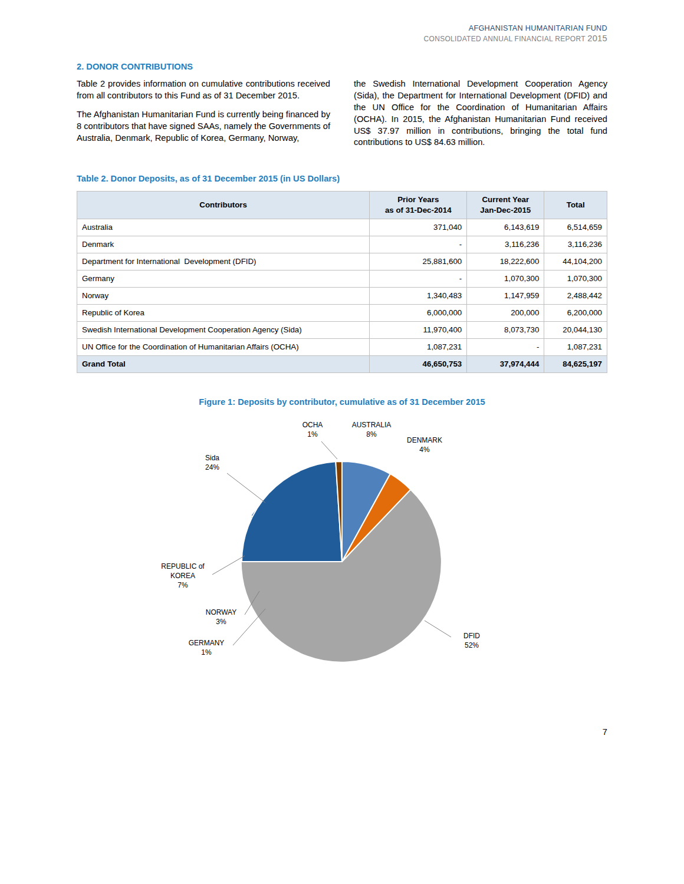AFGHANISTAN HUMANITARIAN FUND
CONSOLIDATED ANNUAL FINANCIAL REPORT 2015
2. DONOR CONTRIBUTIONS
Table 2 provides information on cumulative contributions received from all contributors to this Fund as of 31 December 2015.
The Afghanistan Humanitarian Fund is currently being financed by 8 contributors that have signed SAAs, namely the Governments of Australia, Denmark, Republic of Korea, Germany, Norway,
the Swedish International Development Cooperation Agency (Sida), the Department for International Development (DFID) and the UN Office for the Coordination of Humanitarian Affairs (OCHA). In 2015, the Afghanistan Humanitarian Fund received US$ 37.97 million in contributions, bringing the total fund contributions to US$ 84.63 million.
Table 2. Donor Deposits, as of 31 December 2015 (in US Dollars)
| Contributors | Prior Years as of 31-Dec-2014 | Current Year Jan-Dec-2015 | Total |
| --- | --- | --- | --- |
| Australia | 371,040 | 6,143,619 | 6,514,659 |
| Denmark | - | 3,116,236 | 3,116,236 |
| Department for International Development (DFID) | 25,881,600 | 18,222,600 | 44,104,200 |
| Germany | - | 1,070,300 | 1,070,300 |
| Norway | 1,340,483 | 1,147,959 | 2,488,442 |
| Republic of Korea | 6,000,000 | 200,000 | 6,200,000 |
| Swedish International Development Cooperation Agency (Sida) | 11,970,400 | 8,073,730 | 20,044,130 |
| UN Office for the Coordination of Humanitarian Affairs (OCHA) | 1,087,231 | - | 1,087,231 |
| Grand Total | 46,650,753 | 37,974,444 | 84,625,197 |
Figure 1: Deposits by contributor, cumulative as of 31 December 2015
Slices in order starting at 12 o'clock going clockwise: Australia 8%, Denmark 4%, DFID 52%, Germany 1%, Norway 3%, Republic of Korea 7%, Sida 24%, OCHA 1% OCHA 1% AUSTRALIA 8% DENMARK 4% Sida 24% REPUBLIC of KOREA 7% NORWAY 3% GERMANY 1% DFID 52%
7